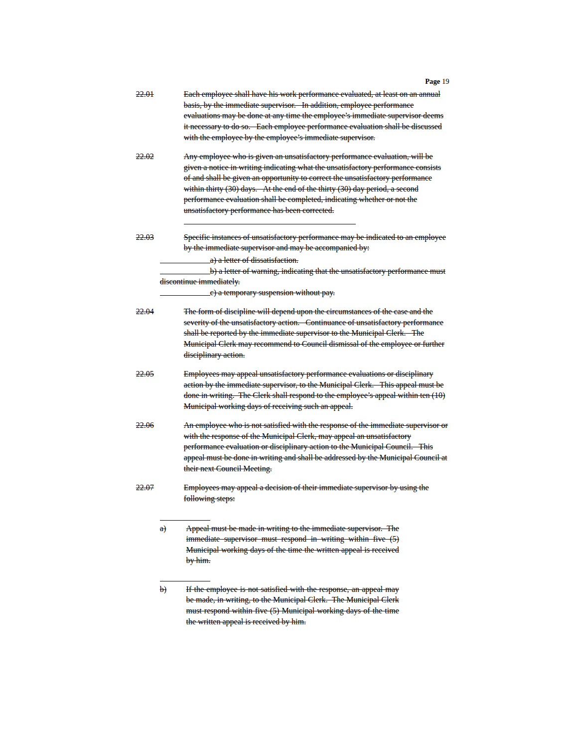Page 19
22.01
Each employee shall have his work performance evaluated, at least on an annual basis, by the immediate supervisor. In addition, employee performance evaluations may be done at any time the employee’s immediate supervisor deems it necessary to do so. Each employee performance evaluation shall be discussed with the employee by the employee’s immediate supervisor.
22.02
Any employee who is given an unsatisfactory performance evaluation, will be given a notice in writing indicating what the unsatisfactory performance consists of and shall be given an opportunity to correct the unsatisfactory performance within thirty (30) days. At the end of the thirty (30) day period, a second performance evaluation shall be completed, indicating whether or not the unsatisfactory performance has been corrected.
22.03
Specific instances of unsatisfactory performance may be indicated to an employee by the immediate supervisor and may be accompanied by:
a) a letter of dissatisfaction.
b) a letter of warning, indicating that the unsatisfactory performance must discontinue immediately.
c) a temporary suspension without pay.
22.04
The form of discipline will depend upon the circumstances of the case and the severity of the unsatisfactory action. Continuance of unsatisfactory performance shall be reported by the immediate supervisor to the Municipal Clerk. The Municipal Clerk may recommend to Council dismissal of the employee or further disciplinary action.
22.05
Employees may appeal unsatisfactory performance evaluations or disciplinary action by the immediate supervisor, to the Municipal Clerk. This appeal must be done in writing. The Clerk shall respond to the employee’s appeal within ten (10) Municipal working days of receiving such an appeal.
22.06
An employee who is not satisfied with the response of the immediate supervisor or with the response of the Municipal Clerk, may appeal an unsatisfactory performance evaluation or disciplinary action to the Municipal Council. This appeal must be done in writing and shall be addressed by the Municipal Council at their next Council Meeting.
22.07
Employees may appeal a decision of their immediate supervisor by using the following steps:
a) Appeal must be made in writing to the immediate supervisor. The immediate supervisor must respond in writing within five (5) Municipal working days of the time the written appeal is received by him.
b) If the employee is not satisfied with the response, an appeal may be made, in writing, to the Municipal Clerk. The Municipal Clerk must respond within five (5) Municipal working days of the time the written appeal is received by him.